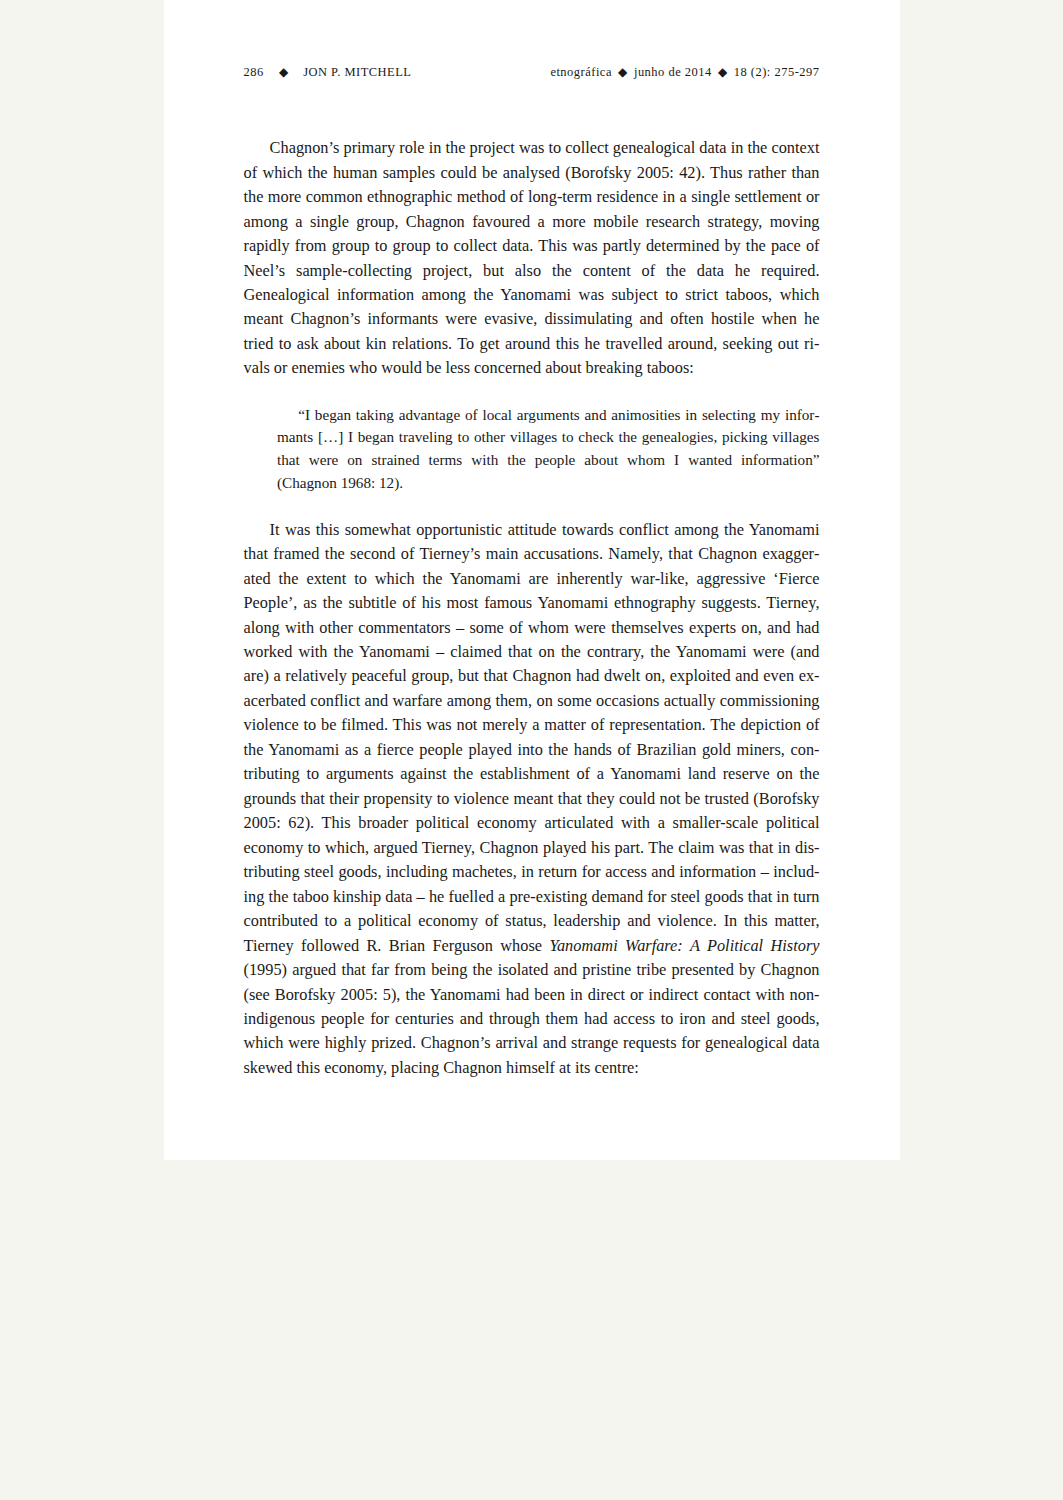286◆Jon P. Mitchell
etnográfica◆junho de 2014◆18 (2): 275-297
Chagnon’s primary role in the project was to collect genealogical data in the context of which the human samples could be analysed (Borofsky 2005: 42). Thus rather than the more common ethnographic method of long-term residence in a single settlement or among a single group, Chagnon favoured a more mobile research strategy, moving rapidly from group to group to collect data. This was partly determined by the pace of Neel’s sample-collecting project, but also the content of the data he required. Genealogical information among the Yanomami was subject to strict taboos, which meant Chagnon’s informants were evasive, dissimulating and often hostile when he tried to ask about kin relations. To get around this he travelled around, seeking out rivals or enemies who would be less concerned about breaking taboos:
“I began taking advantage of local arguments and animosities in selecting my informants […] I began traveling to other villages to check the genealogies, picking villages that were on strained terms with the people about whom I wanted information” (Chagnon 1968: 12).
It was this somewhat opportunistic attitude towards conflict among the Yanomami that framed the second of Tierney’s main accusations. Namely, that Chagnon exaggerated the extent to which the Yanomami are inherently war-like, aggressive ‘Fierce People’, as the subtitle of his most famous Yanomami ethnography suggests. Tierney, along with other commentators – some of whom were themselves experts on, and had worked with the Yanomami – claimed that on the contrary, the Yanomami were (and are) a relatively peaceful group, but that Chagnon had dwelt on, exploited and even exacerbated conflict and warfare among them, on some occasions actually commissioning violence to be filmed. This was not merely a matter of representation. The depiction of the Yanomami as a fierce people played into the hands of Brazilian gold miners, contributing to arguments against the establishment of a Yanomami land reserve on the grounds that their propensity to violence meant that they could not be trusted (Borofsky 2005: 62). This broader political economy articulated with a smaller-scale political economy to which, argued Tierney, Chagnon played his part. The claim was that in distributing steel goods, including machetes, in return for access and information – including the taboo kinship data – he fuelled a pre-existing demand for steel goods that in turn contributed to a political economy of status, leadership and violence. In this matter, Tierney followed R. Brian Ferguson whose Yanomami Warfare: A Political History (1995) argued that far from being the isolated and pristine tribe presented by Chagnon (see Borofsky 2005: 5), the Yanomami had been in direct or indirect contact with non-indigenous people for centuries and through them had access to iron and steel goods, which were highly prized. Chagnon’s arrival and strange requests for genealogical data skewed this economy, placing Chagnon himself at its centre: